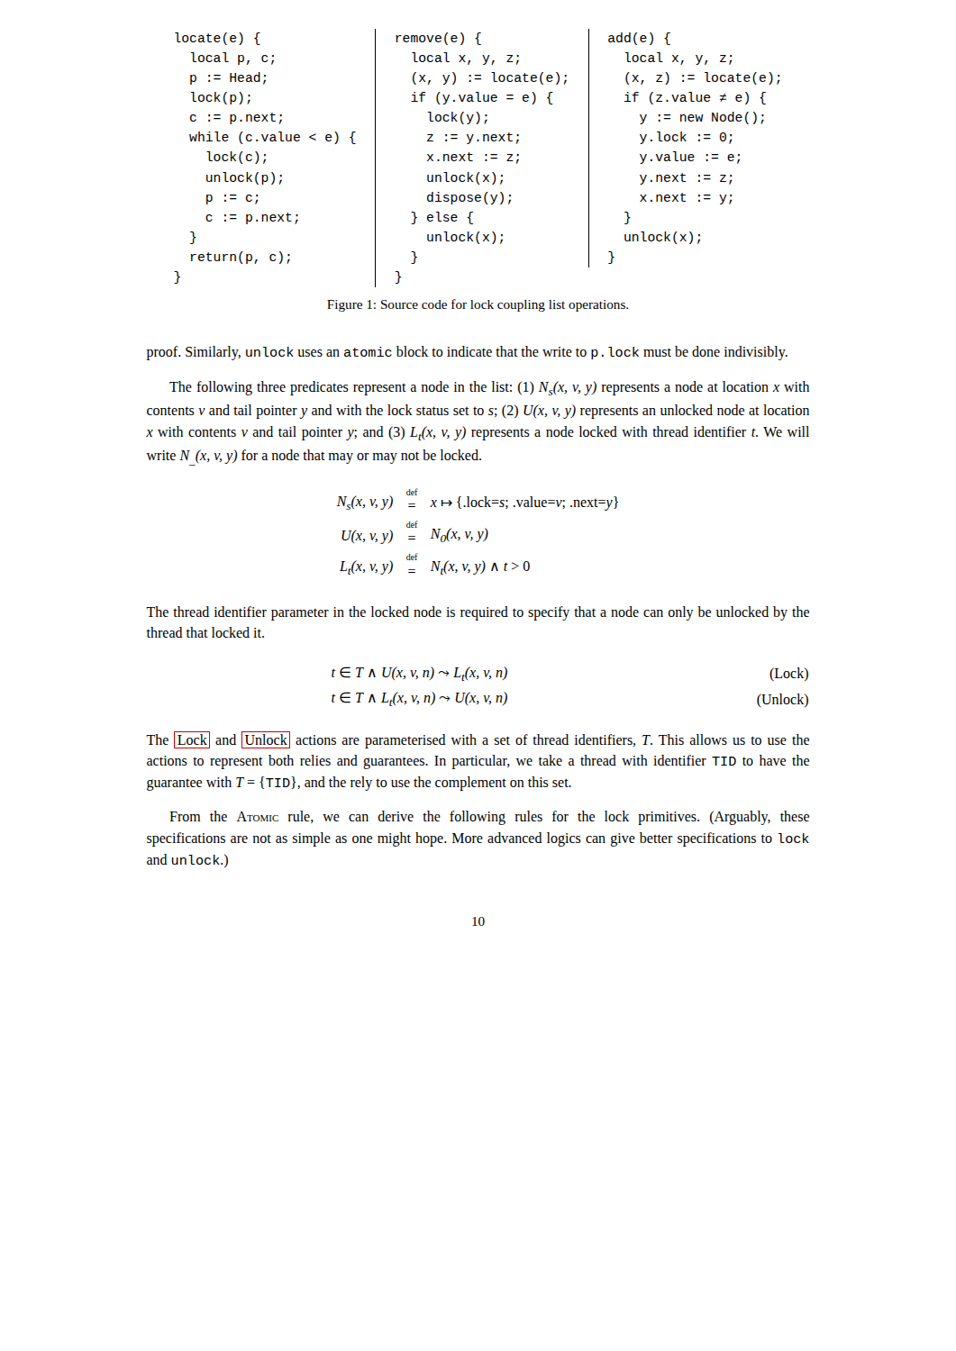locate(e) { local p, c; p := Head; lock(p); c := p.next; while (c.value < e) { lock(c); unlock(p); p := c; c := p.next; } return(p, c); }
remove(e) { local x, y, z; (x, y) := locate(e); if (y.value = e) { lock(y); z := y.next; x.next := z; unlock(x); dispose(y); } else { unlock(x); } }
add(e) { local x, y, z; (x, z) := locate(e); if (z.value ≠ e) { y := new Node(); y.lock := 0; y.value := e; y.next := z; x.next := y; } unlock(x); }
Figure 1: Source code for lock coupling list operations.
proof. Similarly, unlock uses an atomic block to indicate that the write to p.lock must be done indivisibly.
The following three predicates represent a node in the list: (1) Ns(x, v, y) represents a node at location x with contents v and tail pointer y and with the lock status set to s; (2) U(x, v, y) represents an unlocked node at location x with contents v and tail pointer y; and (3) Lt(x, v, y) represents a node locked with thread identifier t. We will write N_(x, v, y) for a node that may or may not be locked.
| N s (x, v, y) | def = | x ↦ {.lock= s ; .value= v ; .next= y } |
| U(x, v, y) | def = | N 0 (x, v, y) |
| L t (x, v, y) | def = | N t (x, v, y) ∧ t > 0 |
The thread identifier parameter in the locked node is required to specify that a node can only be unlocked by the thread that locked it.
| t ∈ T ∧ U(x, v, n) ⤳ L t (x, v, n) | (Lock) |
| t ∈ T ∧ L t (x, v, n) ⤳ U(x, v, n) | (Unlock) |
The Lock and Unlock actions are parameterised with a set of thread identifiers, T. This allows us to use the actions to represent both relies and guarantees. In particular, we take a thread with identifier TID to have the guarantee with T = {TID}, and the rely to use the complement on this set.
From the Atomic rule, we can derive the following rules for the lock primitives. (Arguably, these specifications are not as simple as one might hope. More advanced logics can give better specifications to lock and unlock.)
10